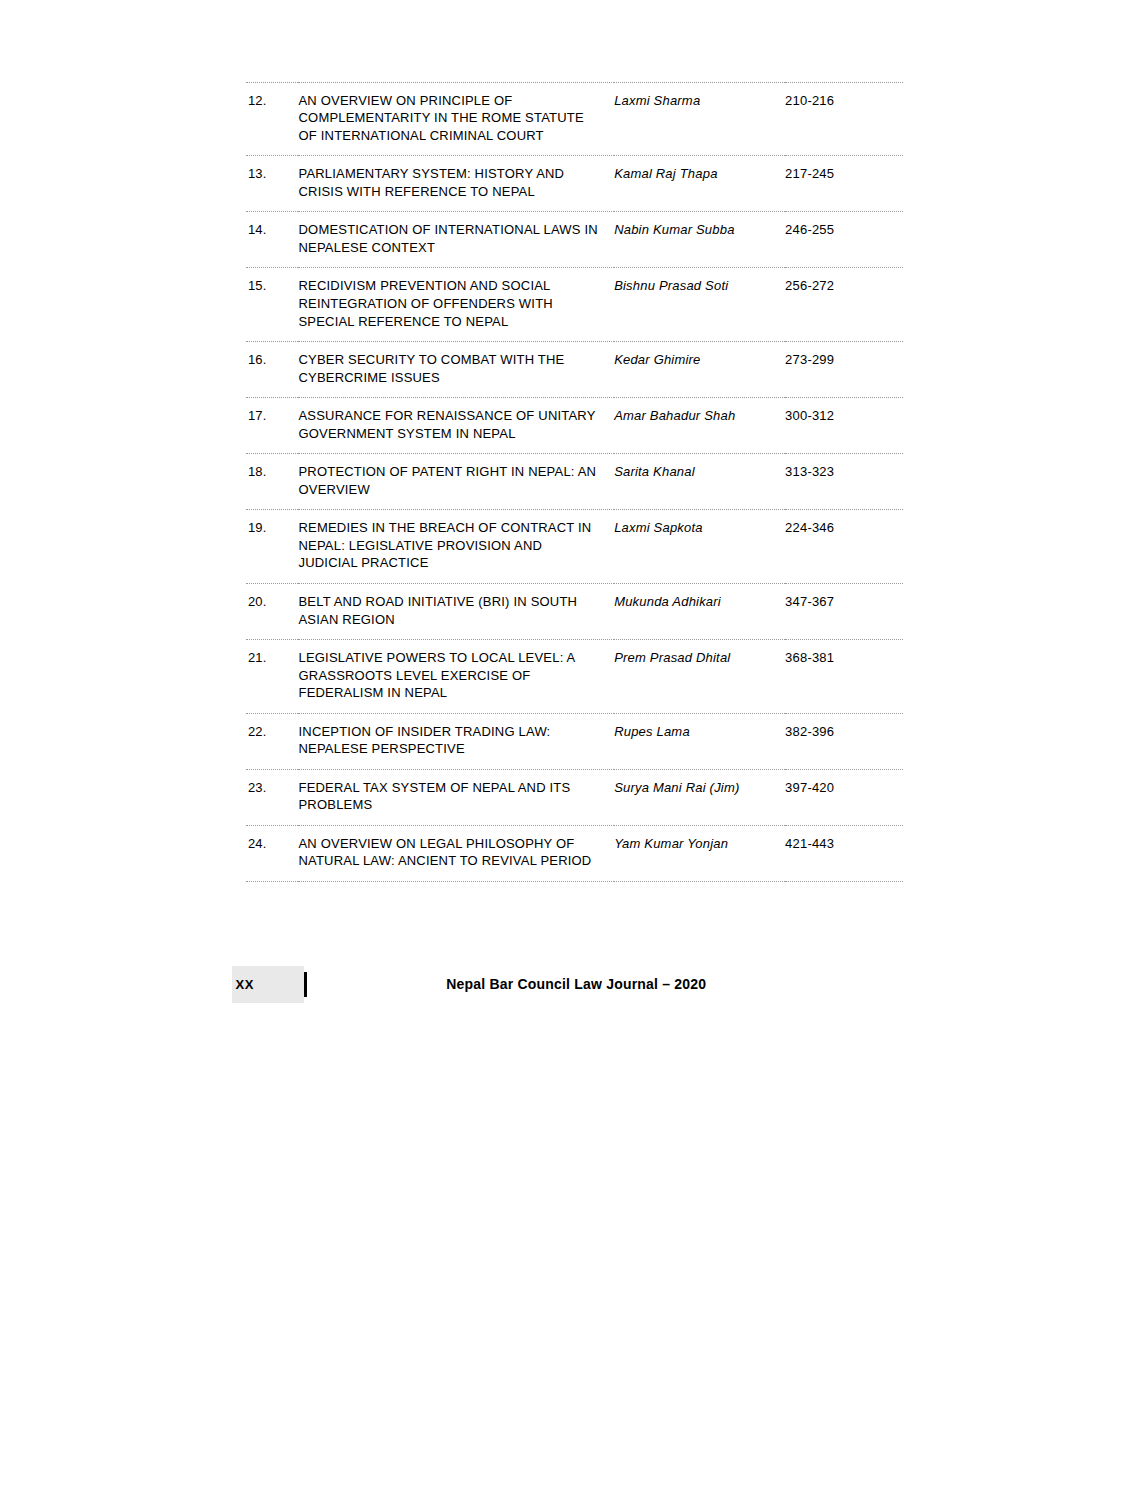| 12. | An overview on principle of complementarity in the Rome Statute of International Criminal Court | Laxmi Sharma | 210-216 |
| 13. | Parliamentary system: history and crisis with reference to Nepal | Kamal Raj Thapa | 217-245 |
| 14. | Domestication of international laws in Nepalese context | Nabin Kumar Subba | 246-255 |
| 15. | Recidivism prevention and social reintegration of offenders with special reference to Nepal | Bishnu Prasad Soti | 256-272 |
| 16. | Cyber security to combat with the cybercrime issues | Kedar Ghimire | 273-299 |
| 17. | Assurance for renaissance of unitary government system in Nepal | Amar Bahadur Shah | 300-312 |
| 18. | Protection of patent right in Nepal: an overview | Sarita Khanal | 313-323 |
| 19. | Remedies in the breach of contract in Nepal: legislative provision and judicial practice | Laxmi Sapkota | 224-346 |
| 20. | Belt and Road Initiative (BRI) in South Asian region | Mukunda Adhikari | 347-367 |
| 21. | Legislative powers to local level: a grassroots level exercise of federalism in Nepal | Prem Prasad Dhital | 368-381 |
| 22. | Inception of insider trading law: Nepalese perspective | Rupes Lama | 382-396 |
| 23. | Federal tax system of Nepal and its problems | Surya Mani Rai (Jim) | 397-420 |
| 24. | An overview on legal philosophy of natural law: ancient to revival period | Yam Kumar Yonjan | 421-443 |
xx
Nepal Bar Council Law Journal – 2020